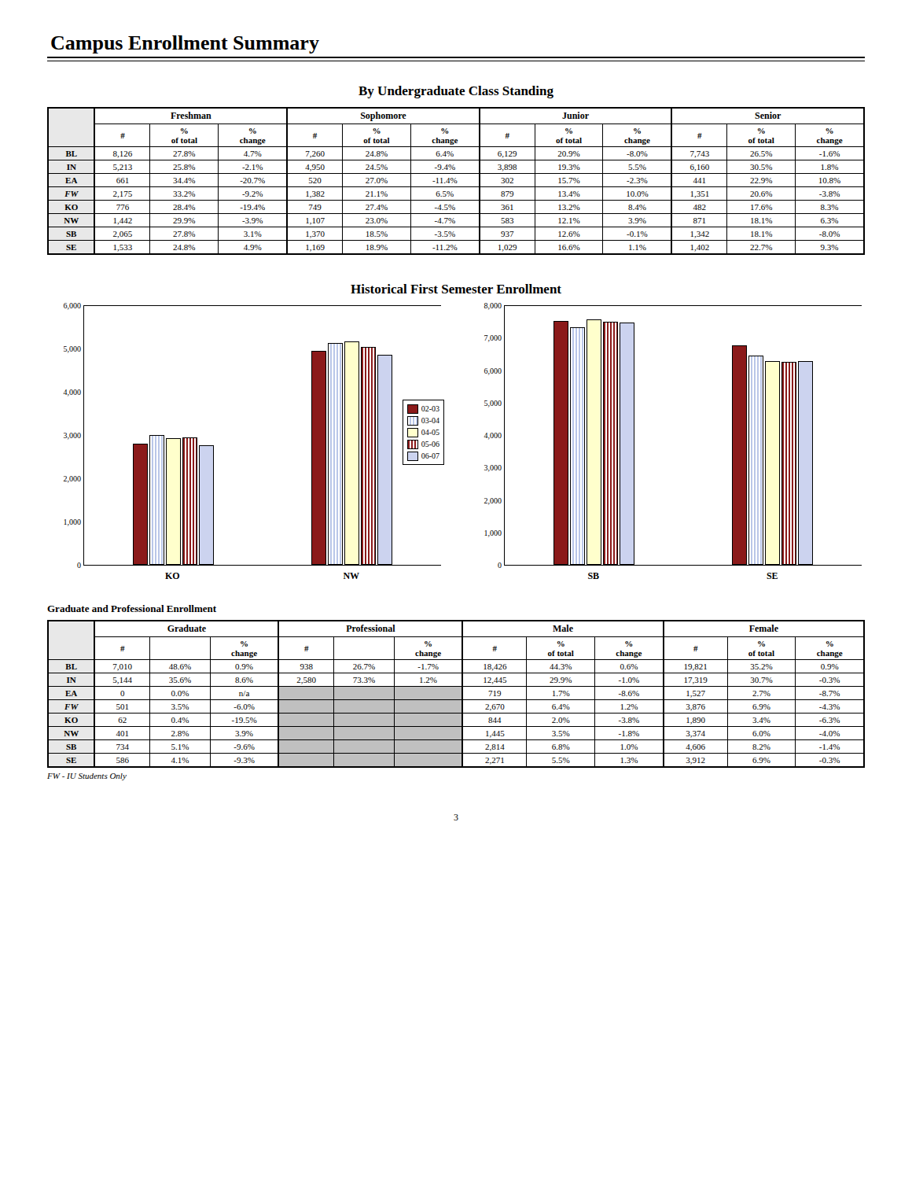Campus Enrollment Summary
By Undergraduate Class Standing
| | Freshman | Sophomore | Junior | Senior |
| --- | --- | --- | --- | --- |
| # | % of total | % change | # | % of total | % change | # | % of total | % change | # | % of total | % change |
| BL | 8,126 | 27.8% | 4.7% | 7,260 | 24.8% | 6.4% | 6,129 | 20.9% | -8.0% | 7,743 | 26.5% | -1.6% |
| IN | 5,213 | 25.8% | -2.1% | 4,950 | 24.5% | -9.4% | 3,898 | 19.3% | 5.5% | 6,160 | 30.5% | 1.8% |
| EA | 661 | 34.4% | -20.7% | 520 | 27.0% | -11.4% | 302 | 15.7% | -2.3% | 441 | 22.9% | 10.8% |
| FW | 2,175 | 33.2% | -9.2% | 1,382 | 21.1% | 6.5% | 879 | 13.4% | 10.0% | 1,351 | 20.6% | -3.8% |
| KO | 776 | 28.4% | -19.4% | 749 | 27.4% | -4.5% | 361 | 13.2% | 8.4% | 482 | 17.6% | 8.3% |
| NW | 1,442 | 29.9% | -3.9% | 1,107 | 23.0% | -4.7% | 583 | 12.1% | 3.9% | 871 | 18.1% | 6.3% |
| SB | 2,065 | 27.8% | 3.1% | 1,370 | 18.5% | -3.5% | 937 | 12.6% | -0.1% | 1,342 | 18.1% | -8.0% |
| SE | 1,533 | 24.8% | 4.9% | 1,169 | 18.9% | -11.2% | 1,029 | 16.6% | 1.1% | 1,402 | 22.7% | 9.3% |
Historical First Semester Enrollment
6,000 5,000 4,000 3,000 2,000 1,000 0
02-03
03-04
04-05
05-06
06-07
KO NW
8,000 7,000 6,000 5,000 4,000 3,000 2,000 1,000 0
SB SE
Graduate and Professional Enrollment
| | Graduate | Professional | Male | Female |
| --- | --- | --- | --- | --- |
| # | | % change | # | | % change | # | % of total | % change | # | % of total | % change |
| BL | 7,010 | 48.6% | 0.9% | 938 | 26.7% | -1.7% | 18,426 | 44.3% | 0.6% | 19,821 | 35.2% | 0.9% |
| IN | 5,144 | 35.6% | 8.6% | 2,580 | 73.3% | 1.2% | 12,445 | 29.9% | -1.0% | 17,319 | 30.7% | -0.3% |
| EA | 0 | 0.0% | n/a | | | | 719 | 1.7% | -8.6% | 1,527 | 2.7% | -8.7% |
| FW | 501 | 3.5% | -6.0% | | | | 2,670 | 6.4% | 1.2% | 3,876 | 6.9% | -4.3% |
| KO | 62 | 0.4% | -19.5% | | | | 844 | 2.0% | -3.8% | 1,890 | 3.4% | -6.3% |
| NW | 401 | 2.8% | 3.9% | | | | 1,445 | 3.5% | -1.8% | 3,374 | 6.0% | -4.0% |
| SB | 734 | 5.1% | -9.6% | | | | 2,814 | 6.8% | 1.0% | 4,606 | 8.2% | -1.4% |
| SE | 586 | 4.1% | -9.3% | | | | 2,271 | 5.5% | 1.3% | 3,912 | 6.9% | -0.3% |
FW - IU Students Only
3